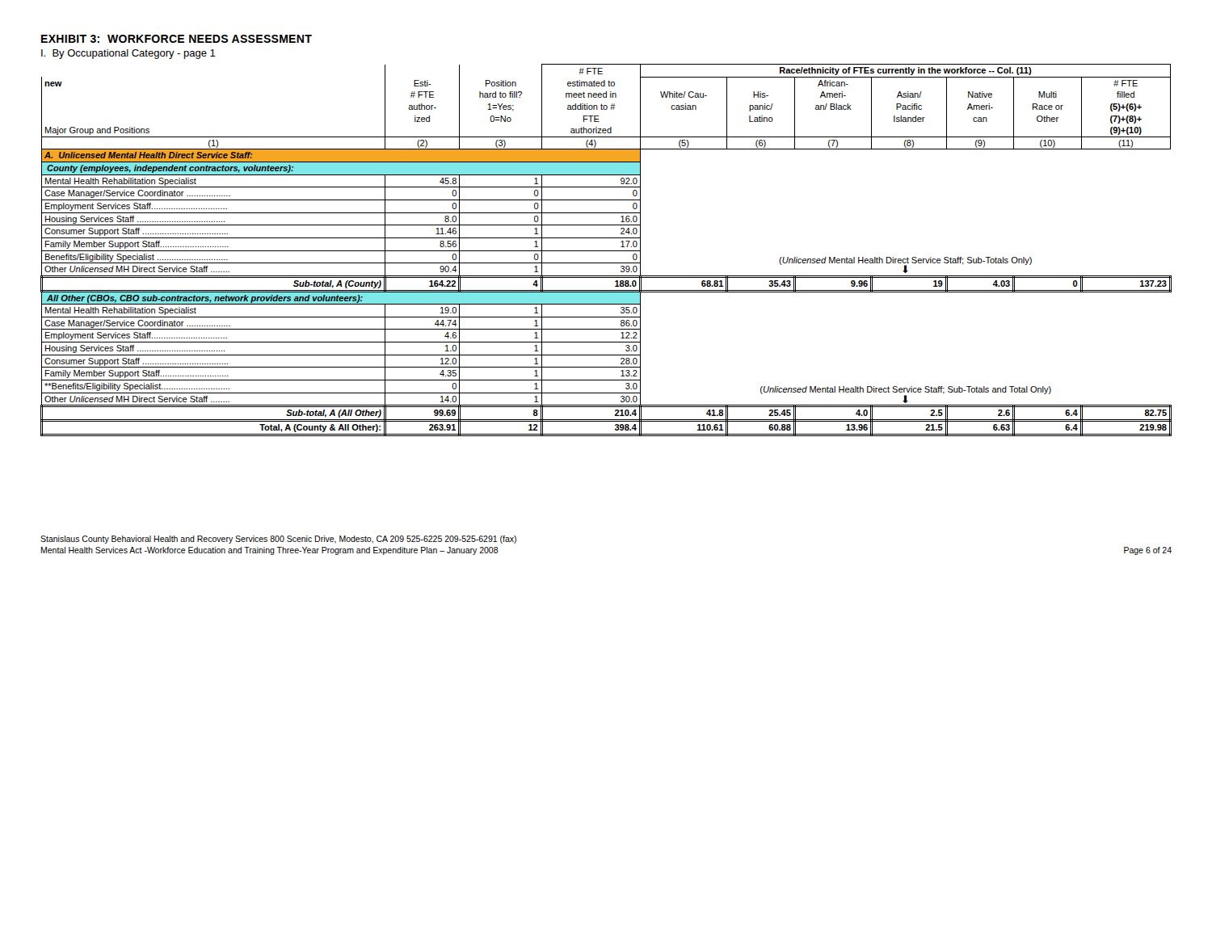EXHIBIT 3: WORKFORCE NEEDS ASSESSMENT
I. By Occupational Category - page 1
| | | | # FTE | Race/ethnicity of FTEs currently in the workforce -- Col. (11) |
| new | Esti- | Position | estimated to | | | African- | | | | # FTE |
| | # FTE | hard to fill? | meet need in | White/ Cau- | His- | Ameri- | Asian/ | Native | Multi | filled |
| | author- | 1=Yes; | addition to # | casian | panic/ | an/ Black | Pacific | Ameri- | Race or | (5)+(6)+ |
| | ized | 0=No | FTE | | Latino | | Islander | can | Other | (7)+(8)+ |
| Major Group and Positions | | | authorized | | | | | | | (9)+(10) |
| (1) | (2) | (3) | (4) | (5) | (6) | (7) | (8) | (9) | (10) | (11) |
| A. Unlicensed Mental Health Direct Service Staff: | |
| County (employees, independent contractors, volunteers): | |
| Mental Health Rehabilitation Specialist | 45.8 | 1 | 92.0 | |
| Case Manager/Service Coordinator .................. | 0 | 0 | 0 | |
| Employment Services Staff............................... | 0 | 0 | 0 | |
| Housing Services Staff .................................... | 8.0 | 0 | 16.0 | |
| Consumer Support Staff ................................... | 11.46 | 1 | 24.0 | |
| Family Member Support Staff............................ | 8.56 | 1 | 17.0 | |
| Benefits/Eligibility Specialist ............................. | 0 | 0 | 0 | ( Unlicensed Mental Health Direct Service Staff; Sub-Totals Only) ⬇ |
| Other Unlicensed MH Direct Service Staff ........ | 90.4 | 1 | 39.0 |
| Sub-total, A (County) | 164.22 | 4 | 188.0 | 68.81 | 35.43 | 9.96 | 19 | 4.03 | 0 | 137.23 |
| All Other (CBOs, CBO sub-contractors, network providers and volunteers): | |
| Mental Health Rehabilitation Specialist | 19.0 | 1 | 35.0 | |
| Case Manager/Service Coordinator .................. | 44.74 | 1 | 86.0 | |
| Employment Services Staff............................... | 4.6 | 1 | 12.2 | |
| Housing Services Staff .................................... | 1.0 | 1 | 3.0 | |
| Consumer Support Staff ................................... | 12.0 | 1 | 28.0 | |
| Family Member Support Staff............................ | 4.35 | 1 | 13.2 | |
| **Benefits/Eligibility Specialist............................ | 0 | 1 | 3.0 | ( Unlicensed Mental Health Direct Service Staff; Sub-Totals and Total Only) ⬇ |
| Other Unlicensed MH Direct Service Staff ........ | 14.0 | 1 | 30.0 |
| Sub-total, A (All Other) | 99.69 | 8 | 210.4 | 41.8 | 25.45 | 4.0 | 2.5 | 2.6 | 6.4 | 82.75 |
| Total, A (County & All Other): | 263.91 | 12 | 398.4 | 110.61 | 60.88 | 13.96 | 21.5 | 6.63 | 6.4 | 219.98 |
Stanislaus County Behavioral Health and Recovery Services 800 Scenic Drive, Modesto, CA 209 525-6225 209-525-6291 (fax)
Mental Health Services Act -Workforce Education and Training Three-Year Program and Expenditure Plan – January 2008
Page 6 of 24